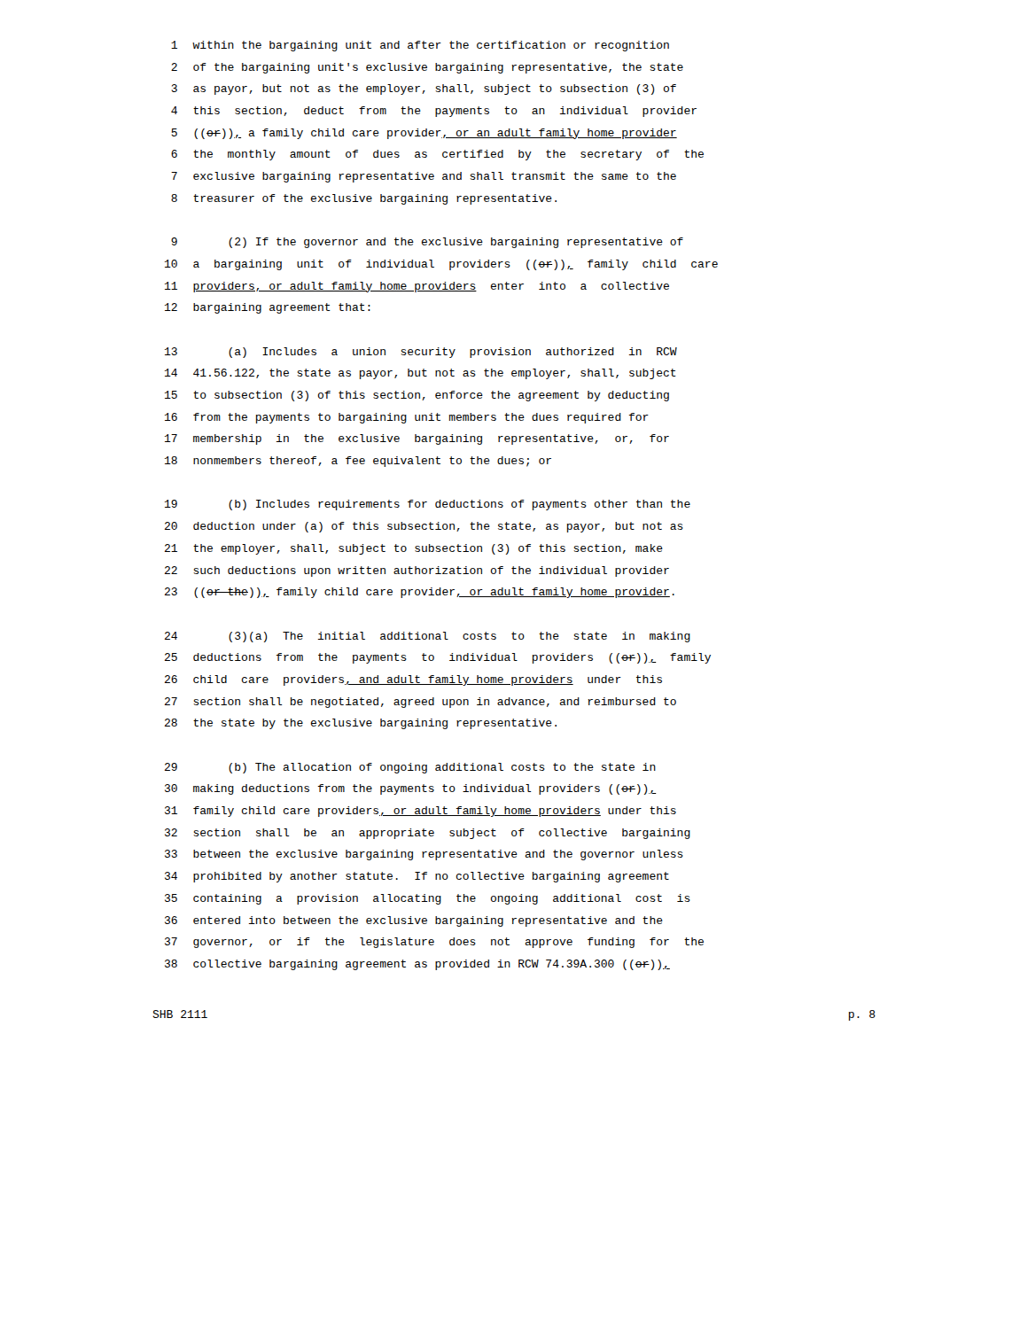within the bargaining unit and after the certification or recognition
of the bargaining unit's exclusive bargaining representative, the state
as payor, but not as the employer, shall, subject to subsection (3) of
this section, deduct from the payments to an individual provider
((or)), a family child care provider, or an adult family home provider
the monthly amount of dues as certified by the secretary of the
exclusive bargaining representative and shall transmit the same to the
treasurer of the exclusive bargaining representative.
(2) If the governor and the exclusive bargaining representative of
a bargaining unit of individual providers ((or)), family child care
providers, or adult family home providers enter into a collective
bargaining agreement that:
(a) Includes a union security provision authorized in RCW
41.56.122, the state as payor, but not as the employer, shall, subject
to subsection (3) of this section, enforce the agreement by deducting
from the payments to bargaining unit members the dues required for
membership in the exclusive bargaining representative, or, for
nonmembers thereof, a fee equivalent to the dues; or
(b) Includes requirements for deductions of payments other than the
deduction under (a) of this subsection, the state, as payor, but not as
the employer, shall, subject to subsection (3) of this section, make
such deductions upon written authorization of the individual provider
((or the)), family child care provider, or adult family home provider.
(3)(a) The initial additional costs to the state in making
deductions from the payments to individual providers ((or)), family
child care providers, and adult family home providers under this
section shall be negotiated, agreed upon in advance, and reimbursed to
the state by the exclusive bargaining representative.
(b) The allocation of ongoing additional costs to the state in
making deductions from the payments to individual providers ((or)),
family child care providers, or adult family home providers under this
section shall be an appropriate subject of collective bargaining
between the exclusive bargaining representative and the governor unless
prohibited by another statute. If no collective bargaining agreement
containing a provision allocating the ongoing additional cost is
entered into between the exclusive bargaining representative and the
governor, or if the legislature does not approve funding for the
collective bargaining agreement as provided in RCW 74.39A.300 ((or)),
SHB 2111 p. 8